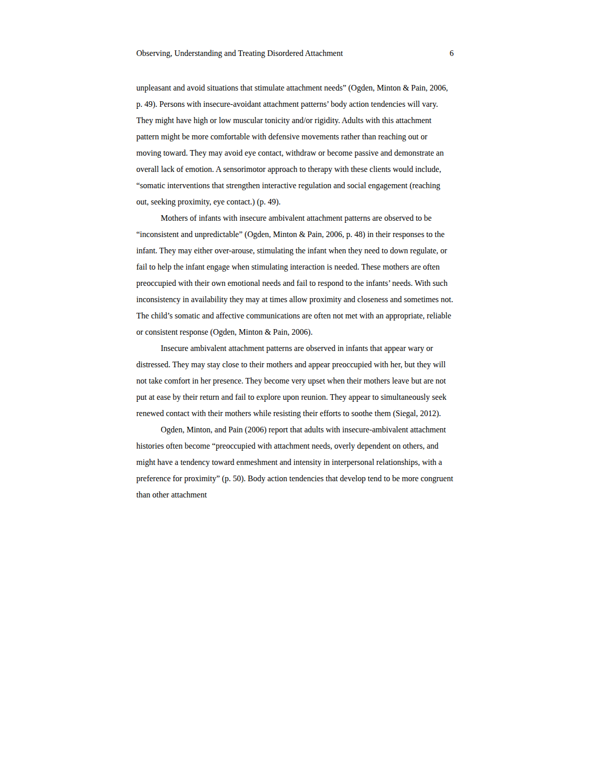Observing, Understanding and Treating Disordered Attachment 6
unpleasant and avoid situations that stimulate attachment needs” (Ogden, Minton & Pain, 2006, p. 49). Persons with insecure-avoidant attachment patterns’ body action tendencies will vary. They might have high or low muscular tonicity and/or rigidity. Adults with this attachment pattern might be more comfortable with defensive movements rather than reaching out or moving toward. They may avoid eye contact, withdraw or become passive and demonstrate an overall lack of emotion. A sensorimotor approach to therapy with these clients would include, “somatic interventions that strengthen interactive regulation and social engagement (reaching out, seeking proximity, eye contact.) (p. 49).
Mothers of infants with insecure ambivalent attachment patterns are observed to be “inconsistent and unpredictable” (Ogden, Minton & Pain, 2006, p. 48) in their responses to the infant. They may either over-arouse, stimulating the infant when they need to down regulate, or fail to help the infant engage when stimulating interaction is needed. These mothers are often preoccupied with their own emotional needs and fail to respond to the infants’ needs. With such inconsistency in availability they may at times allow proximity and closeness and sometimes not. The child’s somatic and affective communications are often not met with an appropriate, reliable or consistent response (Ogden, Minton & Pain, 2006).
Insecure ambivalent attachment patterns are observed in infants that appear wary or distressed. They may stay close to their mothers and appear preoccupied with her, but they will not take comfort in her presence. They become very upset when their mothers leave but are not put at ease by their return and fail to explore upon reunion. They appear to simultaneously seek renewed contact with their mothers while resisting their efforts to soothe them (Siegal, 2012).
Ogden, Minton, and Pain (2006) report that adults with insecure-ambivalent attachment histories often become “preoccupied with attachment needs, overly dependent on others, and might have a tendency toward enmeshment and intensity in interpersonal relationships, with a preference for proximity” (p. 50). Body action tendencies that develop tend to be more congruent than other attachment